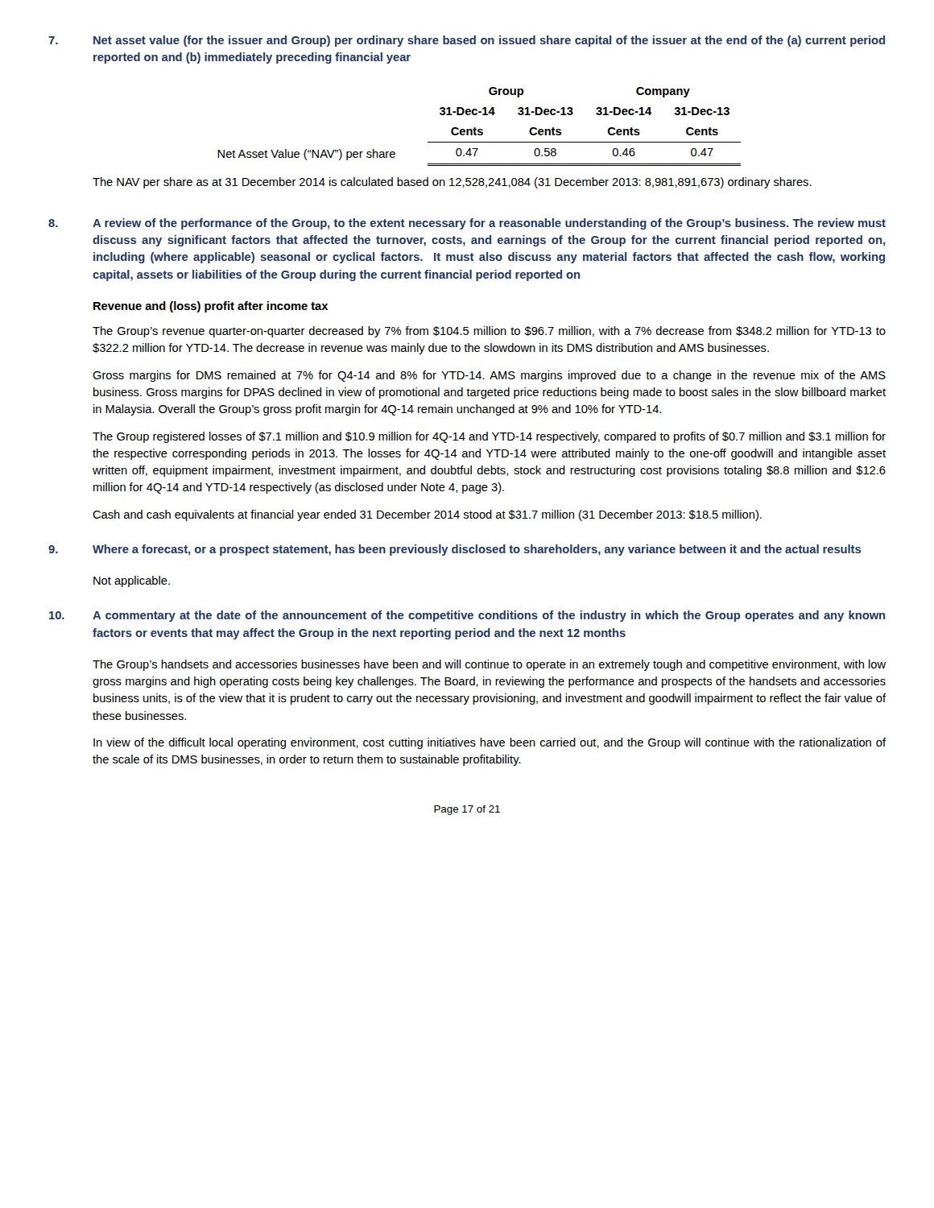7.
Net asset value (for the issuer and Group) per ordinary share based on issued share capital of the issuer at the end of the (a) current period reported on and (b) immediately preceding financial year
| | Group | Company |
| | 31-Dec-14 | 31-Dec-13 | 31-Dec-14 | 31-Dec-13 |
| | Cents | Cents | Cents | Cents |
| Net Asset Value (“NAV”) per share | 0.47 | 0.58 | 0.46 | 0.47 |
The NAV per share as at 31 December 2014 is calculated based on 12,528,241,084 (31 December 2013: 8,981,891,673) ordinary shares.
8.
A review of the performance of the Group, to the extent necessary for a reasonable understanding of the Group’s business. The review must discuss any significant factors that affected the turnover, costs, and earnings of the Group for the current financial period reported on, including (where applicable) seasonal or cyclical factors. It must also discuss any material factors that affected the cash flow, working capital, assets or liabilities of the Group during the current financial period reported on
Revenue and (loss) profit after income tax
The Group’s revenue quarter-on-quarter decreased by 7% from $104.5 million to $96.7 million, with a 7% decrease from $348.2 million for YTD-13 to $322.2 million for YTD-14. The decrease in revenue was mainly due to the slowdown in its DMS distribution and AMS businesses.
Gross margins for DMS remained at 7% for Q4-14 and 8% for YTD-14. AMS margins improved due to a change in the revenue mix of the AMS business. Gross margins for DPAS declined in view of promotional and targeted price reductions being made to boost sales in the slow billboard market in Malaysia. Overall the Group’s gross profit margin for 4Q-14 remain unchanged at 9% and 10% for YTD-14.
The Group registered losses of $7.1 million and $10.9 million for 4Q-14 and YTD-14 respectively, compared to profits of $0.7 million and $3.1 million for the respective corresponding periods in 2013. The losses for 4Q-14 and YTD-14 were attributed mainly to the one-off goodwill and intangible asset written off, equipment impairment, investment impairment, and doubtful debts, stock and restructuring cost provisions totaling $8.8 million and $12.6 million for 4Q-14 and YTD-14 respectively (as disclosed under Note 4, page 3).
Cash and cash equivalents at financial year ended 31 December 2014 stood at $31.7 million (31 December 2013: $18.5 million).
9.
Where a forecast, or a prospect statement, has been previously disclosed to shareholders, any variance between it and the actual results
Not applicable.
10.
A commentary at the date of the announcement of the competitive conditions of the industry in which the Group operates and any known factors or events that may affect the Group in the next reporting period and the next 12 months
The Group’s handsets and accessories businesses have been and will continue to operate in an extremely tough and competitive environment, with low gross margins and high operating costs being key challenges. The Board, in reviewing the performance and prospects of the handsets and accessories business units, is of the view that it is prudent to carry out the necessary provisioning, and investment and goodwill impairment to reflect the fair value of these businesses.
In view of the difficult local operating environment, cost cutting initiatives have been carried out, and the Group will continue with the rationalization of the scale of its DMS businesses, in order to return them to sustainable profitability.
Page 17 of 21